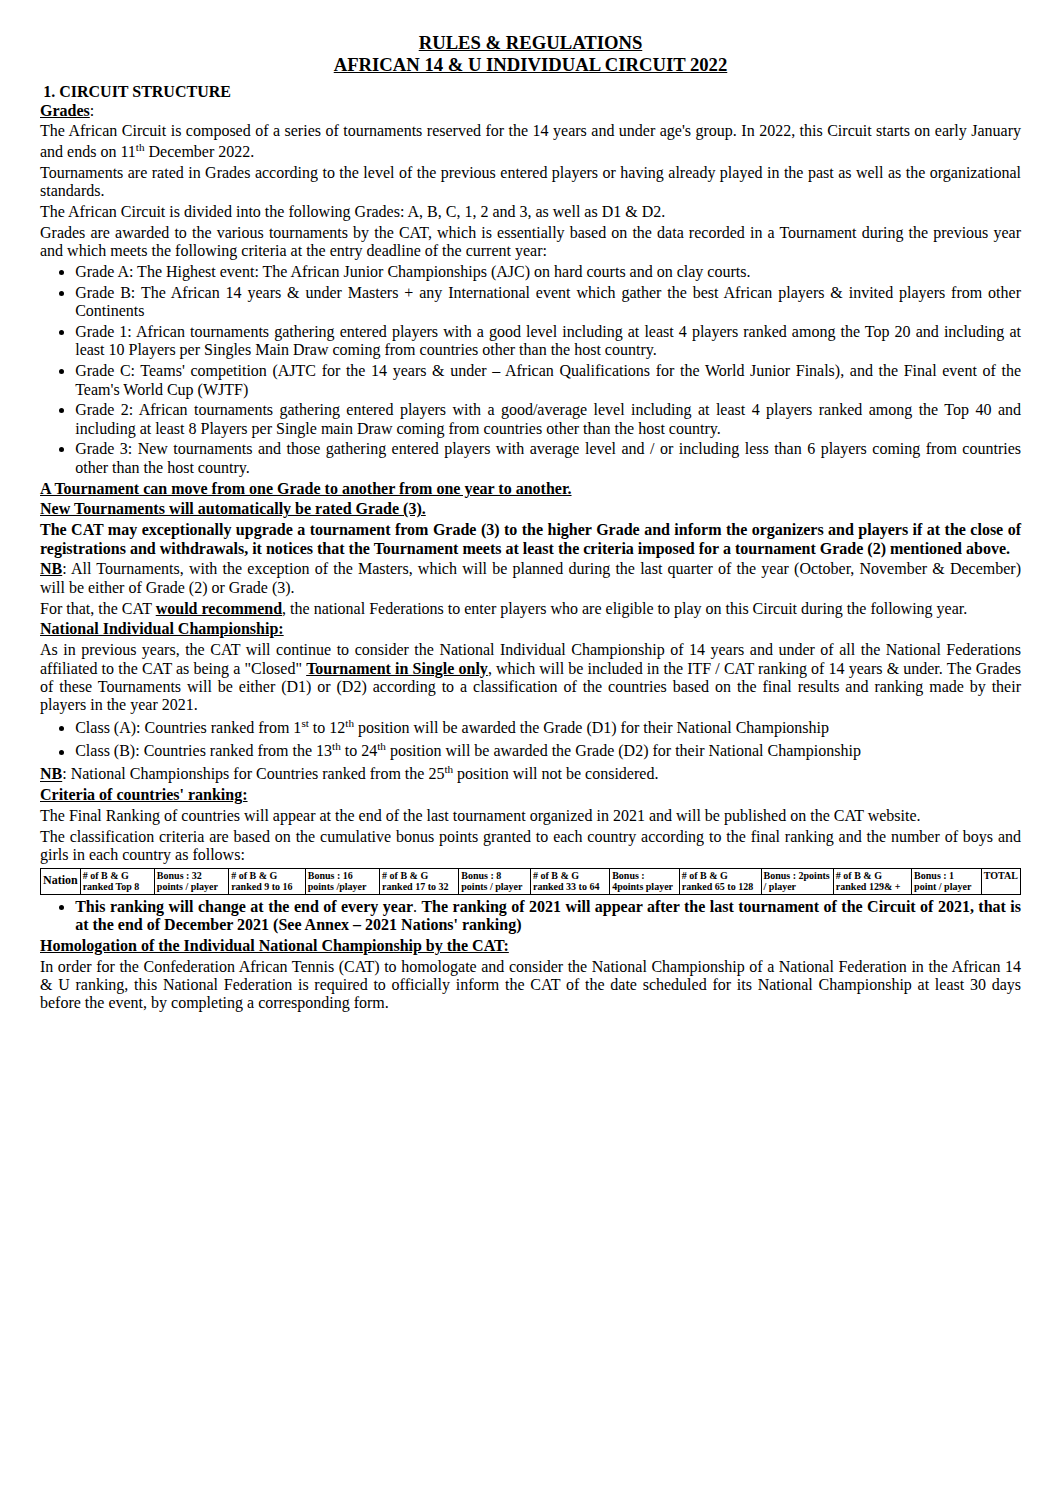RULES & REGULATIONSAFRICAN 14 & U INDIVIDUAL CIRCUIT 2022
CIRCUIT STRUCTURE
Grades:
The African Circuit is composed of a series of tournaments reserved for the 14 years and under age's group. In 2022, this Circuit starts on early January and ends on 11th December 2022.
Tournaments are rated in Grades according to the level of the previous entered players or having already played in the past as well as the organizational standards.
The African Circuit is divided into the following Grades: A, B, C, 1, 2 and 3, as well as D1 & D2.
Grades are awarded to the various tournaments by the CAT, which is essentially based on the data recorded in a Tournament during the previous year and which meets the following criteria at the entry deadline of the current year:
Grade A: The Highest event: The African Junior Championships (AJC) on hard courts and on clay courts.
Grade B: The African 14 years & under Masters + any International event which gather the best African players & invited players from other Continents
Grade 1: African tournaments gathering entered players with a good level including at least 4 players ranked among the Top 20 and including at least 10 Players per Singles Main Draw coming from countries other than the host country.
Grade C: Teams' competition (AJTC for the 14 years & under – African Qualifications for the World Junior Finals), and the Final event of the Team's World Cup (WJTF)
Grade 2: African tournaments gathering entered players with a good/average level including at least 4 players ranked among the Top 40 and including at least 8 Players per Single main Draw coming from countries other than the host country.
Grade 3: New tournaments and those gathering entered players with average level and / or including less than 6 players coming from countries other than the host country.
A Tournament can move from one Grade to another from one year to another.
New Tournaments will automatically be rated Grade (3).
The CAT may exceptionally upgrade a tournament from Grade (3) to the higher Grade and inform the organizers and players if at the close of registrations and withdrawals, it notices that the Tournament meets at least the criteria imposed for a tournament Grade (2) mentioned above.
NB: All Tournaments, with the exception of the Masters, which will be planned during the last quarter of the year (October, November & December) will be either of Grade (2) or Grade (3).
For that, the CAT would recommend, the national Federations to enter players who are eligible to play on this Circuit during the following year.
National Individual Championship:
As in previous years, the CAT will continue to consider the National Individual Championship of 14 years and under of all the National Federations affiliated to the CAT as being a "Closed" Tournament in Single only, which will be included in the ITF / CAT ranking of 14 years & under. The Grades of these Tournaments will be either (D1) or (D2) according to a classification of the countries based on the final results and ranking made by their players in the year 2021.
Class (A): Countries ranked from 1st to 12th position will be awarded the Grade (D1) for their National Championship
Class (B): Countries ranked from the 13th to 24th position will be awarded the Grade (D2) for their National Championship
NB: National Championships for Countries ranked from the 25th position will not be considered.
Criteria of countries' ranking:
The Final Ranking of countries will appear at the end of the last tournament organized in 2021 and will be published on the CAT website.
The classification criteria are based on the cumulative bonus points granted to each country according to the final ranking and the number of boys and girls in each country as follows:
| Nation | # of B & G ranked Top 8 | Bonus : 32 points / player | # of B & G ranked 9 to 16 | Bonus : 16 points /player | # of B & G ranked 17 to 32 | Bonus : 8 points / player | # of B & G ranked 33 to 64 | Bonus : 4points player | # of B & G ranked 65 to 128 | Bonus : 2points / player | # of B & G ranked 129& + | Bonus : 1 point / player | TOTAL |
This ranking will change at the end of every year. The ranking of 2021 will appear after the last tournament of the Circuit of 2021, that is at the end of December 2021 (See Annex – 2021 Nations' ranking)
Homologation of the Individual National Championship by the CAT:
In order for the Confederation African Tennis (CAT) to homologate and consider the National Championship of a National Federation in the African 14 & U ranking, this National Federation is required to officially inform the CAT of the date scheduled for its National Championship at least 30 days before the event, by completing a corresponding form.